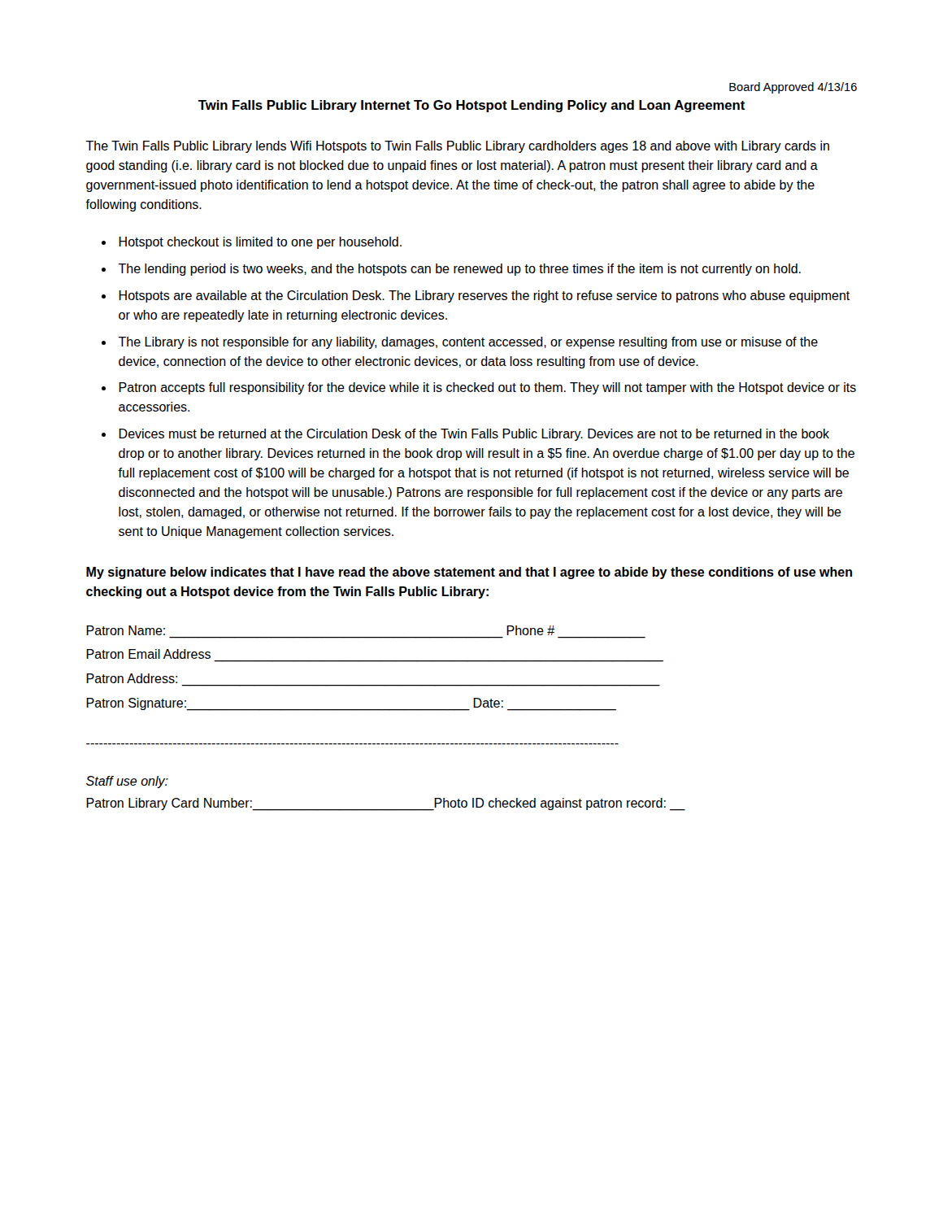Board Approved 4/13/16
Twin Falls Public Library Internet To Go Hotspot Lending Policy and Loan Agreement
The Twin Falls Public Library lends Wifi Hotspots to Twin Falls Public Library cardholders ages 18 and above with Library cards in good standing (i.e. library card is not blocked due to unpaid fines or lost material). A patron must present their library card and a government-issued photo identification to lend a hotspot device. At the time of check-out, the patron shall agree to abide by the following conditions.
Hotspot checkout is limited to one per household.
The lending period is two weeks, and the hotspots can be renewed up to three times if the item is not currently on hold.
Hotspots are available at the Circulation Desk. The Library reserves the right to refuse service to patrons who abuse equipment or who are repeatedly late in returning electronic devices.
The Library is not responsible for any liability, damages, content accessed, or expense resulting from use or misuse of the device, connection of the device to other electronic devices, or data loss resulting from use of device.
Patron accepts full responsibility for the device while it is checked out to them. They will not tamper with the Hotspot device or its accessories.
Devices must be returned at the Circulation Desk of the Twin Falls Public Library. Devices are not to be returned in the book drop or to another library. Devices returned in the book drop will result in a $5 fine. An overdue charge of $1.00 per day up to the full replacement cost of $100 will be charged for a hotspot that is not returned (if hotspot is not returned, wireless service will be disconnected and the hotspot will be unusable.) Patrons are responsible for full replacement cost if the device or any parts are lost, stolen, damaged, or otherwise not returned. If the borrower fails to pay the replacement cost for a lost device, they will be sent to Unique Management collection services.
My signature below indicates that I have read the above statement and that I agree to abide by these conditions of use when checking out a Hotspot device from the Twin Falls Public Library:
Patron Name: ______________________________________________ Phone # ____________
Patron Email Address ______________________________________________________________
Patron Address: __________________________________________________________________
Patron Signature:_______________________________________ Date: _______________
---------------------------------------------------------------------------------------------------------------------------
Staff use only:
Patron Library Card Number:_________________________Photo ID checked against patron record: __